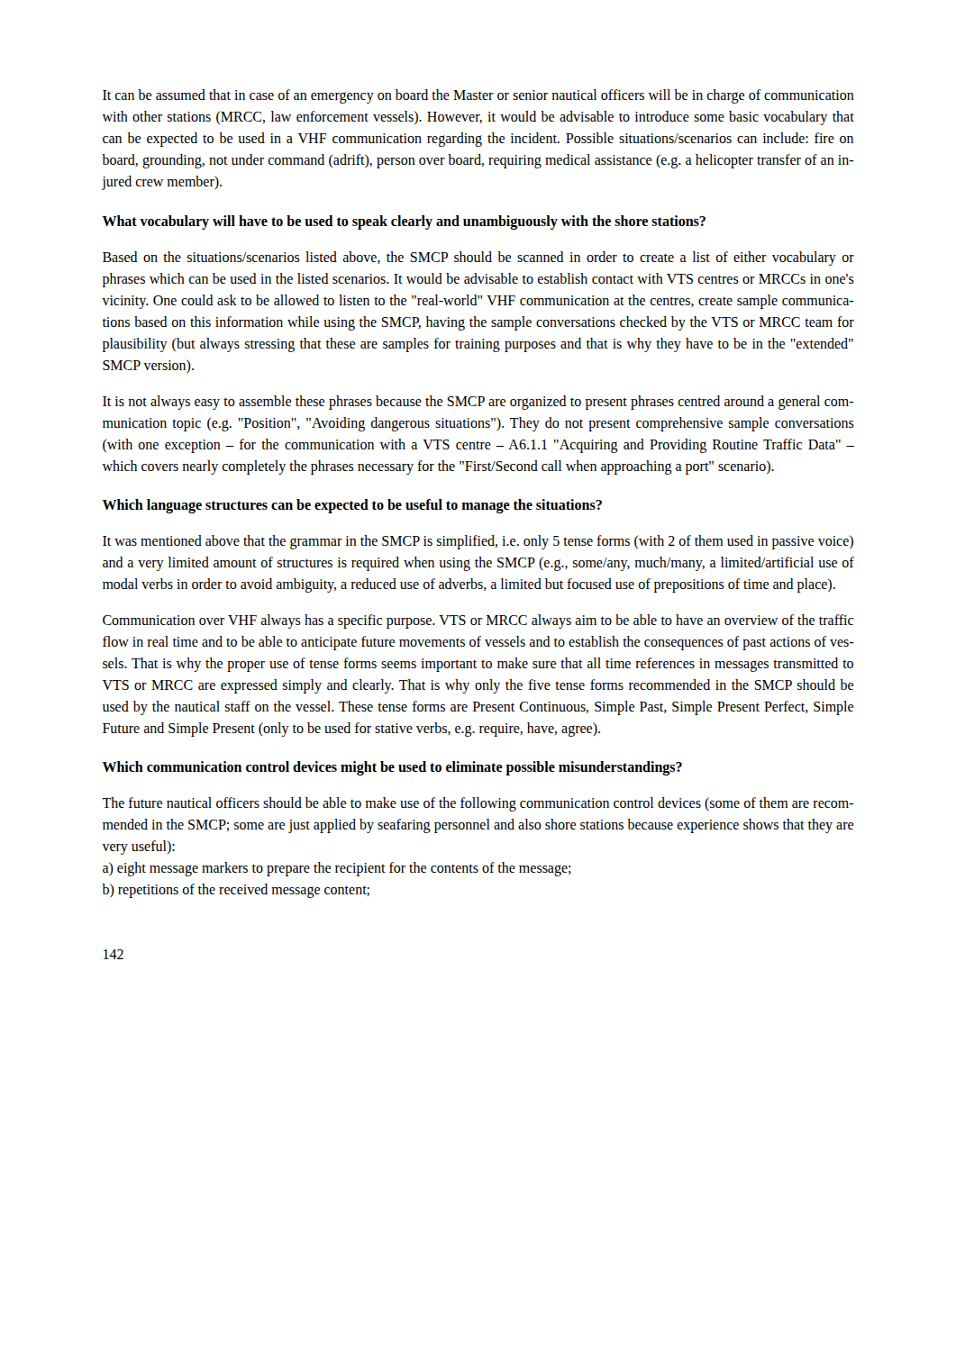It can be assumed that in case of an emergency on board the Master or senior nautical officers will be in charge of communication with other stations (MRCC, law enforcement vessels). However, it would be advisable to introduce some basic vocabulary that can be expected to be used in a VHF communication regarding the incident. Possible situations/scenarios can include: fire on board, grounding, not under command (adrift), person over board, requiring medical assistance (e.g. a helicopter transfer of an injured crew member).
What vocabulary will have to be used to speak clearly and unambiguously with the shore stations?
Based on the situations/scenarios listed above, the SMCP should be scanned in order to create a list of either vocabulary or phrases which can be used in the listed scenarios. It would be advisable to establish contact with VTS centres or MRCCs in one's vicinity. One could ask to be allowed to listen to the "real-world" VHF communication at the centres, create sample communications based on this information while using the SMCP, having the sample conversations checked by the VTS or MRCC team for plausibility (but always stressing that these are samples for training purposes and that is why they have to be in the "extended" SMCP version).
It is not always easy to assemble these phrases because the SMCP are organized to present phrases centred around a general communication topic (e.g. "Position", "Avoiding dangerous situations"). They do not present comprehensive sample conversations (with one exception – for the communication with a VTS centre – A6.1.1 "Acquiring and Providing Routine Traffic Data" – which covers nearly completely the phrases necessary for the "First/Second call when approaching a port" scenario).
Which language structures can be expected to be useful to manage the situations?
It was mentioned above that the grammar in the SMCP is simplified, i.e. only 5 tense forms (with 2 of them used in passive voice) and a very limited amount of structures is required when using the SMCP (e.g., some/any, much/many, a limited/artificial use of modal verbs in order to avoid ambiguity, a reduced use of adverbs, a limited but focused use of prepositions of time and place).
Communication over VHF always has a specific purpose. VTS or MRCC always aim to be able to have an overview of the traffic flow in real time and to be able to anticipate future movements of vessels and to establish the consequences of past actions of vessels. That is why the proper use of tense forms seems important to make sure that all time references in messages transmitted to VTS or MRCC are expressed simply and clearly. That is why only the five tense forms recommended in the SMCP should be used by the nautical staff on the vessel. These tense forms are Present Continuous, Simple Past, Simple Present Perfect, Simple Future and Simple Present (only to be used for stative verbs, e.g. require, have, agree).
Which communication control devices might be used to eliminate possible misunderstandings?
The future nautical officers should be able to make use of the following communication control devices (some of them are recommended in the SMCP; some are just applied by seafaring personnel and also shore stations because experience shows that they are very useful):
a) eight message markers to prepare the recipient for the contents of the message;
b) repetitions of the received message content;
142